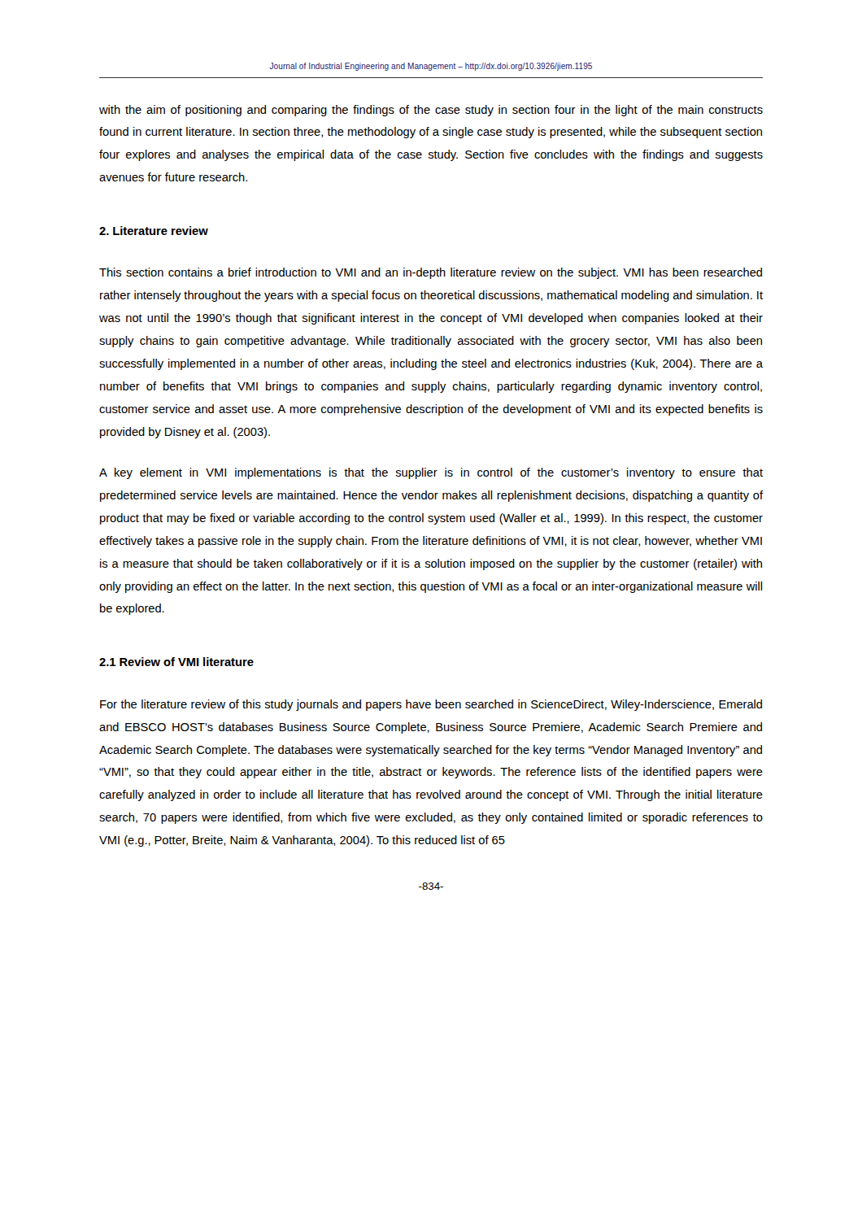Journal of Industrial Engineering and Management – http://dx.doi.org/10.3926/jiem.1195
with the aim of positioning and comparing the findings of the case study in section four in the light of the main constructs found in current literature. In section three, the methodology of a single case study is presented, while the subsequent section four explores and analyses the empirical data of the case study. Section five concludes with the findings and suggests avenues for future research.
2. Literature review
This section contains a brief introduction to VMI and an in-depth literature review on the subject. VMI has been researched rather intensely throughout the years with a special focus on theoretical discussions, mathematical modeling and simulation. It was not until the 1990’s though that significant interest in the concept of VMI developed when companies looked at their supply chains to gain competitive advantage. While traditionally associated with the grocery sector, VMI has also been successfully implemented in a number of other areas, including the steel and electronics industries (Kuk, 2004). There are a number of benefits that VMI brings to companies and supply chains, particularly regarding dynamic inventory control, customer service and asset use. A more comprehensive description of the development of VMI and its expected benefits is provided by Disney et al. (2003).
A key element in VMI implementations is that the supplier is in control of the customer’s inventory to ensure that predetermined service levels are maintained. Hence the vendor makes all replenishment decisions, dispatching a quantity of product that may be fixed or variable according to the control system used (Waller et al., 1999). In this respect, the customer effectively takes a passive role in the supply chain. From the literature definitions of VMI, it is not clear, however, whether VMI is a measure that should be taken collaboratively or if it is a solution imposed on the supplier by the customer (retailer) with only providing an effect on the latter. In the next section, this question of VMI as a focal or an inter-organizational measure will be explored.
2.1 Review of VMI literature
For the literature review of this study journals and papers have been searched in ScienceDirect, Wiley-Inderscience, Emerald and EBSCO HOST’s databases Business Source Complete, Business Source Premiere, Academic Search Premiere and Academic Search Complete. The databases were systematically searched for the key terms “Vendor Managed Inventory” and “VMI”, so that they could appear either in the title, abstract or keywords. The reference lists of the identified papers were carefully analyzed in order to include all literature that has revolved around the concept of VMI. Through the initial literature search, 70 papers were identified, from which five were excluded, as they only contained limited or sporadic references to VMI (e.g., Potter, Breite, Naim & Vanharanta, 2004). To this reduced list of 65
-834-